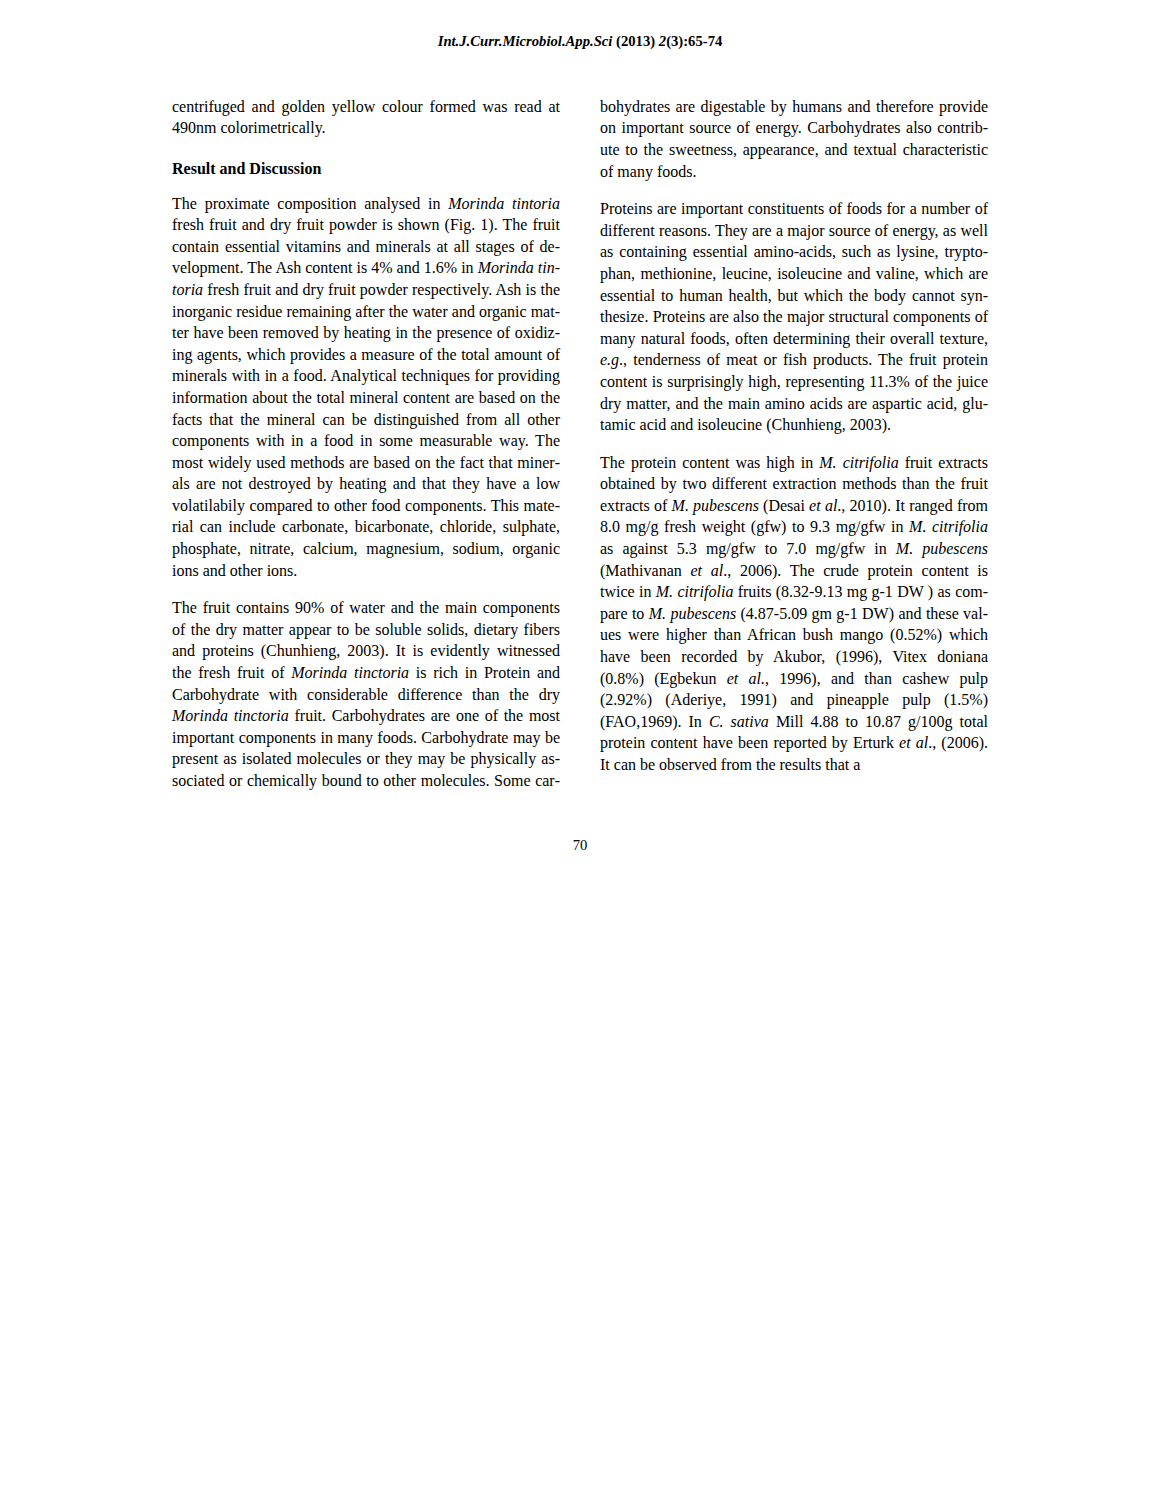Int.J.Curr.Microbiol.App.Sci (2013) 2(3):65-74
centrifuged and golden yellow colour formed was read at 490nm colorimetrically.
Result and Discussion
The proximate composition analysed in Morinda tintoria fresh fruit and dry fruit powder is shown (Fig. 1). The fruit contain essential vitamins and minerals at all stages of development. The Ash content is 4% and 1.6% in Morinda tintoria fresh fruit and dry fruit powder respectively. Ash is the inorganic residue remaining after the water and organic matter have been removed by heating in the presence of oxidizing agents, which provides a measure of the total amount of minerals with in a food. Analytical techniques for providing information about the total mineral content are based on the facts that the mineral can be distinguished from all other components with in a food in some measurable way. The most widely used methods are based on the fact that minerals are not destroyed by heating and that they have a low volatilabily compared to other food components. This material can include carbonate, bicarbonate, chloride, sulphate, phosphate, nitrate, calcium, magnesium, sodium, organic ions and other ions.
The fruit contains 90% of water and the main components of the dry matter appear to be soluble solids, dietary fibers and proteins (Chunhieng, 2003). It is evidently witnessed the fresh fruit of Morinda tinctoria is rich in Protein and Carbohydrate with considerable difference than the dry Morinda tinctoria fruit. Carbohydrates are one of the most important components in many foods. Carbohydrate may be present as isolated molecules or they may be physically associated or chemically bound to other molecules. Some carbohydrates are digestable by humans and therefore provide on important source of energy. Carbohydrates also contribute to the sweetness, appearance, and textual characteristic of many foods.
Proteins are important constituents of foods for a number of different reasons. They are a major source of energy, as well as containing essential amino-acids, such as lysine, tryptophan, methionine, leucine, isoleucine and valine, which are essential to human health, but which the body cannot synthesize. Proteins are also the major structural components of many natural foods, often determining their overall texture, e.g., tenderness of meat or fish products. The fruit protein content is surprisingly high, representing 11.3% of the juice dry matter, and the main amino acids are aspartic acid, glutamic acid and isoleucine (Chunhieng, 2003).
The protein content was high in M. citrifolia fruit extracts obtained by two different extraction methods than the fruit extracts of M. pubescens (Desai et al., 2010). It ranged from 8.0 mg/g fresh weight (gfw) to 9.3 mg/gfw in M. citrifolia as against 5.3 mg/gfw to 7.0 mg/gfw in M. pubescens (Mathivanan et al., 2006). The crude protein content is twice in M. citrifolia fruits (8.32-9.13 mg g-1 DW ) as compare to M. pubescens (4.87-5.09 gm g-1 DW) and these values were higher than African bush mango (0.52%) which have been recorded by Akubor, (1996), Vitex doniana (0.8%) (Egbekun et al., 1996), and than cashew pulp (2.92%) (Aderiye, 1991) and pineapple pulp (1.5%) (FAO,1969). In C. sativa Mill 4.88 to 10.87 g/100g total protein content have been reported by Erturk et al., (2006). It can be observed from the results that a
70